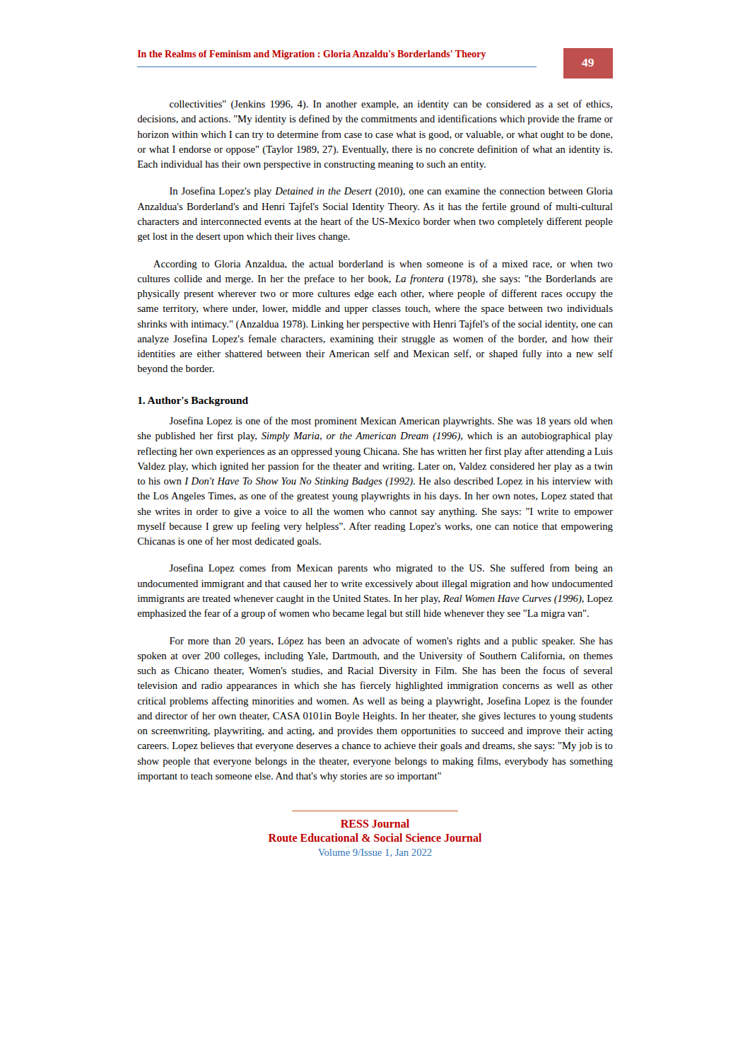In the Realms of Feminism and Migration : Gloria Anzaldu's Borderlands' Theory
49
collectivities" (Jenkins 1996, 4). In another example, an identity can be considered as a set of ethics, decisions, and actions. "My identity is defined by the commitments and identifications which provide the frame or horizon within which I can try to determine from case to case what is good, or valuable, or what ought to be done, or what I endorse or oppose" (Taylor 1989, 27). Eventually, there is no concrete definition of what an identity is. Each individual has their own perspective in constructing meaning to such an entity.
In Josefina Lopez's play Detained in the Desert (2010), one can examine the connection between Gloria Anzaldua's Borderland's and Henri Tajfel's Social Identity Theory. As it has the fertile ground of multi-cultural characters and interconnected events at the heart of the US-Mexico border when two completely different people get lost in the desert upon which their lives change.
According to Gloria Anzaldua, the actual borderland is when someone is of a mixed race, or when two cultures collide and merge. In her the preface to her book, La frontera (1978), she says: "the Borderlands are physically present wherever two or more cultures edge each other, where people of different races occupy the same territory, where under, lower, middle and upper classes touch, where the space between two individuals shrinks with intimacy." (Anzaldua 1978). Linking her perspective with Henri Tajfel's of the social identity, one can analyze Josefina Lopez's female characters, examining their struggle as women of the border, and how their identities are either shattered between their American self and Mexican self, or shaped fully into a new self beyond the border.
1. Author's Background
Josefina Lopez is one of the most prominent Mexican American playwrights. She was 18 years old when she published her first play, Simply Maria, or the American Dream (1996), which is an autobiographical play reflecting her own experiences as an oppressed young Chicana. She has written her first play after attending a Luis Valdez play, which ignited her passion for the theater and writing. Later on, Valdez considered her play as a twin to his own I Don't Have To Show You No Stinking Badges (1992). He also described Lopez in his interview with the Los Angeles Times, as one of the greatest young playwrights in his days. In her own notes, Lopez stated that she writes in order to give a voice to all the women who cannot say anything. She says: "I write to empower myself because I grew up feeling very helpless". After reading Lopez's works, one can notice that empowering Chicanas is one of her most dedicated goals.
Josefina Lopez comes from Mexican parents who migrated to the US. She suffered from being an undocumented immigrant and that caused her to write excessively about illegal migration and how undocumented immigrants are treated whenever caught in the United States. In her play, Real Women Have Curves (1996), Lopez emphasized the fear of a group of women who became legal but still hide whenever they see "La migra van".
For more than 20 years, López has been an advocate of women's rights and a public speaker. She has spoken at over 200 colleges, including Yale, Dartmouth, and the University of Southern California, on themes such as Chicano theater, Women's studies, and Racial Diversity in Film. She has been the focus of several television and radio appearances in which she has fiercely highlighted immigration concerns as well as other critical problems affecting minorities and women. As well as being a playwright, Josefina Lopez is the founder and director of her own theater, CASA 0101in Boyle Heights. In her theater, she gives lectures to young students on screenwriting, playwriting, and acting, and provides them opportunities to succeed and improve their acting careers. Lopez believes that everyone deserves a chance to achieve their goals and dreams, she says: "My job is to show people that everyone belongs in the theater, everyone belongs to making films, everybody has something important to teach someone else. And that's why stories are so important"
RESS Journal
Route Educational & Social Science Journal
Volume 9/Issue 1, Jan 2022